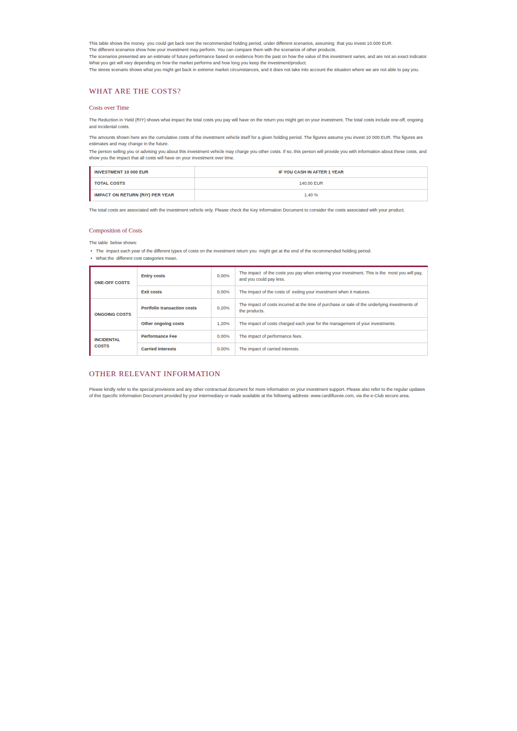This table shows the money you could get back over the recommended holding period, under different scenarios, assuming that you invest 10.000 EUR.
The different scenarios show how your investment may perform. You can compare them with the scenarios of other products.
The scenarios presented are an estimate of future performance based on evidence from the past on how the value of this investment varies, and are not an exact indicator. What you get will vary depending on how the market performs and how long you keep the investment/product.
The stress scenario shows what you might get back in extreme market circumstances, and it does not take into account the situation where we are not able to pay you.
What are the costs?
Costs over Time
The Reduction in Yield (RIY) shows what impact the total costs you pay will have on the return you might get on your investment. The total costs include one-off, ongoing and incidental costs.
The amounts shown here are the cumulative costs of the investment vehicle itself for a given holding period. The figures assume you invest 10 000 EUR. The figures are estimates and may change in the future.
The person selling you or advising you about this investment vehicle may charge you other costs. If so, this person will provide you with information about these costs, and show you the impact that all costs will have on your investment over time.
| Investment 10 000 EUR | If you cash in after 1 year |
| Total costs | 140.00 EUR |
| Impact on return (RIY) per year | 1.40 % |
The total costs are associated with the investment vehicle only. Please check the Key Information Document to consider the costs associated with your product.
Composition of Costs
The table below shows:
The impact each year of the different types of costs on the investment return you might get at the end of the recommended holding period.
What the different cost categories mean.
| One-off costs | Entry costs | 0.00% | The impact of the costs you pay when entering your investment. This is the most you will pay, and you could pay less. |
| Exit costs | 0.00% | The Impact of the costs of exiting your investment when it matures. |
| Ongoing costs | Portfolio transaction costs | 0.20% | The impact of costs incurred at the time of purchase or sale of the underlying investments of the products. |
| Other ongoing costs | 1.20% | The impact of costs charged each year for the management of your investments. |
| Incidental costs | Performance Fee | 0.00% | The impact of performance fees. |
| Carried interests | 0.00% | The impact of carried interests. |
Other relevant information
Please kindly refer to the special provisions and any other contractual document for more information on your investment support. Please also refer to the regular updates of this Specific Information Document provided by your intermediary or made available at the following address: www.cardifluxvie.com, via the e-Club secure area.